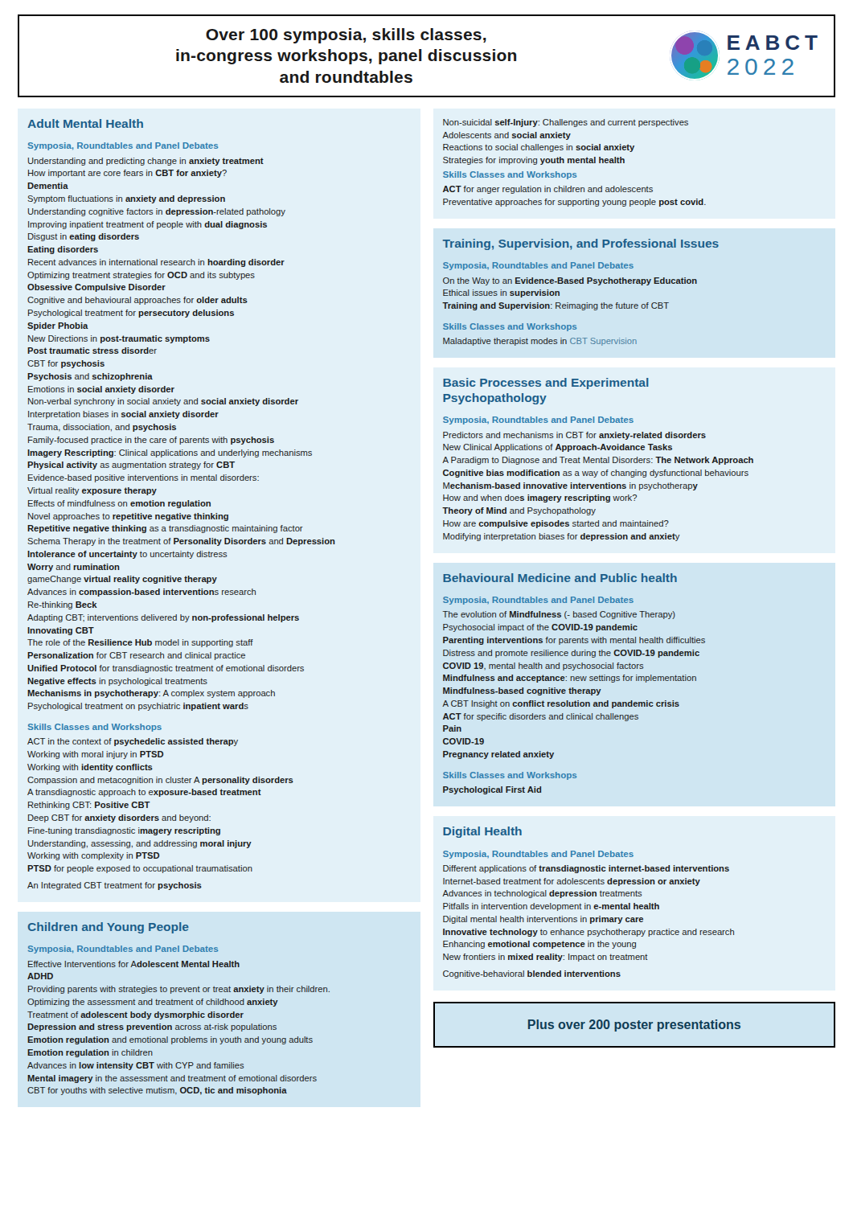Over 100 symposia, skills classes,
in-congress workshops, panel discussion
and roundtables
EABCT 2022
Adult Mental Health
Symposia, Roundtables and Panel Debates
Understanding and predicting change in anxiety treatment
How important are core fears in CBT for anxiety?
Dementia
Symptom fluctuations in anxiety and depression
Understanding cognitive factors in depression-related pathology
Improving inpatient treatment of people with dual diagnosis
Disgust in eating disorders
Eating disorders
Recent advances in international research in hoarding disorder
Optimizing treatment strategies for OCD and its subtypes
Obsessive Compulsive Disorder
Cognitive and behavioural approaches for older adults
Psychological treatment for persecutory delusions
Spider Phobia
New Directions in post-traumatic symptoms
Post traumatic stress disorder
CBT for psychosis
Psychosis and schizophrenia
Emotions in social anxiety disorder
Non-verbal synchrony in social anxiety and social anxiety disorder
Interpretation biases in social anxiety disorder
Trauma, dissociation, and psychosis
Family-focused practice in the care of parents with psychosis
Imagery Rescripting: Clinical applications and underlying mechanisms
Physical activity as augmentation strategy for CBT
Evidence-based positive interventions in mental disorders:
Virtual reality exposure therapy
Effects of mindfulness on emotion regulation
Novel approaches to repetitive negative thinking
Repetitive negative thinking as a transdiagnostic maintaining factor
Schema Therapy in the treatment of Personality Disorders and Depression
Intolerance of uncertainty to uncertainty distress
Worry and rumination
gameChange virtual reality cognitive therapy
Advances in compassion-based interventions research
Re-thinking Beck
Adapting CBT; interventions delivered by non-professional helpers
Innovating CBT
The role of the Resilience Hub model in supporting staff
Personalization for CBT research and clinical practice
Unified Protocol for transdiagnostic treatment of emotional disorders
Negative effects in psychological treatments
Mechanisms in psychotherapy: A complex system approach
Psychological treatment on psychiatric inpatient wards
Skills Classes and Workshops
ACT in the context of psychedelic assisted therapy
Working with moral injury in PTSD
Working with identity conflicts
Compassion and metacognition in cluster A personality disorders
A transdiagnostic approach to exposure-based treatment
Rethinking CBT: Positive CBT
Deep CBT for anxiety disorders and beyond:
Fine-tuning transdiagnostic imagery rescripting
Understanding, assessing, and addressing moral injury
Working with complexity in PTSD
PTSD for people exposed to occupational traumatisation
An Integrated CBT treatment for psychosis
Children and Young People
Symposia, Roundtables and Panel Debates
Effective Interventions for Adolescent Mental Health
ADHD
Providing parents with strategies to prevent or treat anxiety in their children.
Optimizing the assessment and treatment of childhood anxiety
Treatment of adolescent body dysmorphic disorder
Depression and stress prevention across at-risk populations
Emotion regulation and emotional problems in youth and young adults
Emotion regulation in children
Advances in low intensity CBT with CYP and families
Mental imagery in the assessment and treatment of emotional disorders
CBT for youths with selective mutism, OCD, tic and misophonia
Non-suicidal self-Injury: Challenges and current perspectives
Adolescents and social anxiety
Reactions to social challenges in social anxiety
Strategies for improving youth mental health
Skills Classes and Workshops
ACT for anger regulation in children and adolescents
Preventative approaches for supporting young people post covid.
Training, Supervision, and Professional Issues
Symposia, Roundtables and Panel Debates
On the Way to an Evidence-Based Psychotherapy Education
Ethical issues in supervision
Training and Supervision: Reimaging the future of CBT
Skills Classes and Workshops
Maladaptive therapist modes in CBT Supervision
Basic Processes and Experimental
Psychopathology
Symposia, Roundtables and Panel Debates
Predictors and mechanisms in CBT for anxiety-related disorders
New Clinical Applications of Approach-Avoidance Tasks
A Paradigm to Diagnose and Treat Mental Disorders: The Network Approach
Cognitive bias modification as a way of changing dysfunctional behaviours
Mechanism-based innovative interventions in psychotherapy
How and when does imagery rescripting work?
Theory of Mind and Psychopathology
How are compulsive episodes started and maintained?
Modifying interpretation biases for depression and anxiety
Behavioural Medicine and Public health
Symposia, Roundtables and Panel Debates
The evolution of Mindfulness (- based Cognitive Therapy)
Psychosocial impact of the COVID-19 pandemic
Parenting interventions for parents with mental health difficulties
Distress and promote resilience during the COVID-19 pandemic
COVID 19, mental health and psychosocial factors
Mindfulness and acceptance: new settings for implementation
Mindfulness-based cognitive therapy
A CBT Insight on conflict resolution and pandemic crisis
ACT for specific disorders and clinical challenges
Pain
COVID-19
Pregnancy related anxiety
Skills Classes and Workshops
Psychological First Aid
Digital Health
Symposia, Roundtables and Panel Debates
Different applications of transdiagnostic internet-based interventions
Internet-based treatment for adolescents depression or anxiety
Advances in technological depression treatments
Pitfalls in intervention development in e-mental health
Digital mental health interventions in primary care
Innovative technology to enhance psychotherapy practice and research
Enhancing emotional competence in the young
New frontiers in mixed reality: Impact on treatment
Cognitive-behavioral blended interventions
Plus over 200 poster presentations